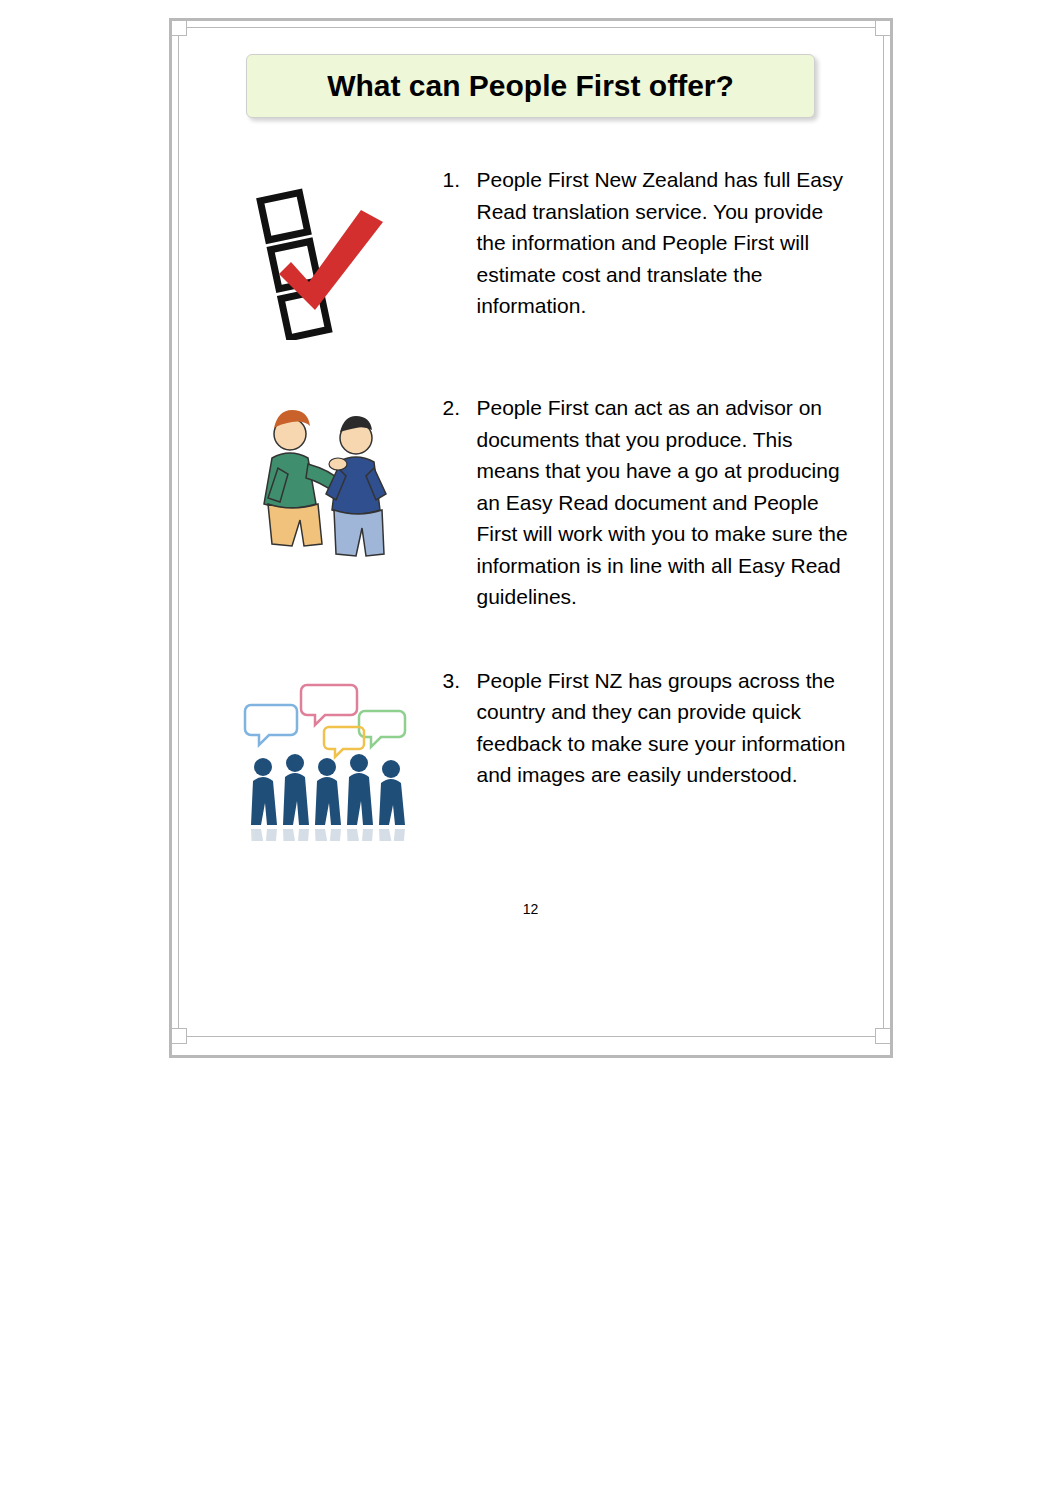What can People First offer?
People First New Zealand has full Easy Read translation service. You provide the information and People First will estimate cost and translate the information.
People First can act as an advisor on documents that you produce. This means that you have a go at producing an Easy Read document and People First will work with you to make sure the information is in line with all Easy Read guidelines.
People First NZ has groups across the country and they can provide quick feedback to make sure your information and images are easily understood.
12